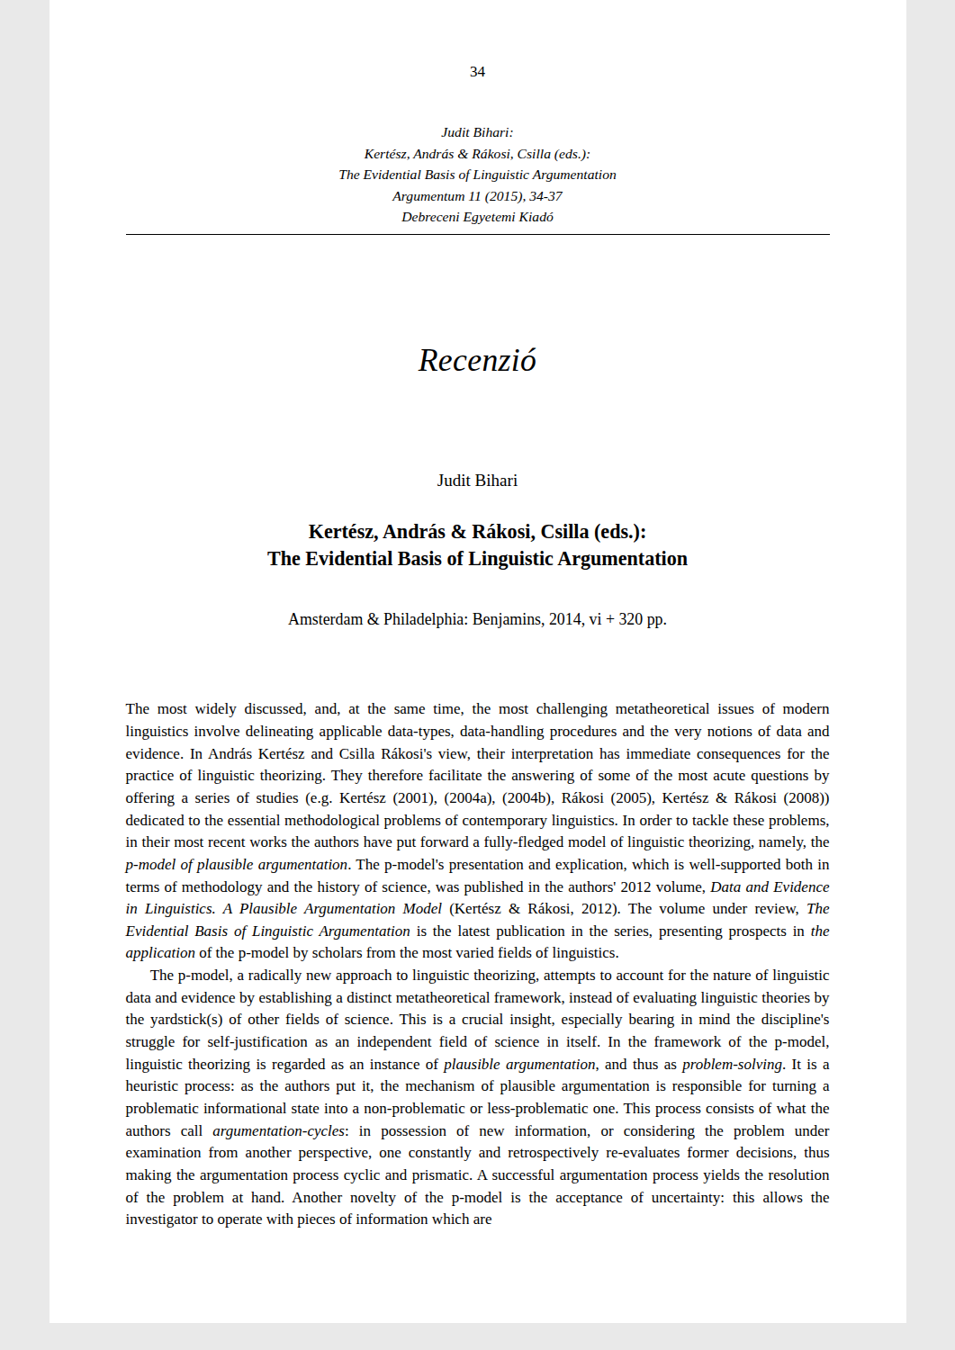34
Judit Bihari:
Kertész, András & Rákosi, Csilla (eds.):
The Evidential Basis of Linguistic Argumentation
Argumentum 11 (2015), 34-37
Debreceni Egyetemi Kiadó
Recenzió
Judit Bihari
Kertész, András & Rákosi, Csilla (eds.):
The Evidential Basis of Linguistic Argumentation
Amsterdam & Philadelphia: Benjamins, 2014, vi + 320 pp.
The most widely discussed, and, at the same time, the most challenging metatheoretical issues of modern linguistics involve delineating applicable data-types, data-handling procedures and the very notions of data and evidence. In András Kertész and Csilla Rákosi's view, their interpretation has immediate consequences for the practice of linguistic theorizing. They therefore facilitate the answering of some of the most acute questions by offering a series of studies (e.g. Kertész (2001), (2004a), (2004b), Rákosi (2005), Kertész & Rákosi (2008)) dedicated to the essential methodological problems of contemporary linguistics. In order to tackle these problems, in their most recent works the authors have put forward a fully-fledged model of linguistic theorizing, namely, the p-model of plausible argumentation. The p-model's presentation and explication, which is well-supported both in terms of methodology and the history of science, was published in the authors' 2012 volume, Data and Evidence in Linguistics. A Plausible Argumentation Model (Kertész & Rákosi, 2012). The volume under review, The Evidential Basis of Linguistic Argumentation is the latest publication in the series, presenting prospects in the application of the p-model by scholars from the most varied fields of linguistics.
The p-model, a radically new approach to linguistic theorizing, attempts to account for the nature of linguistic data and evidence by establishing a distinct metatheoretical framework, instead of evaluating linguistic theories by the yardstick(s) of other fields of science. This is a crucial insight, especially bearing in mind the discipline's struggle for self-justification as an independent field of science in itself. In the framework of the p-model, linguistic theorizing is regarded as an instance of plausible argumentation, and thus as problem-solving. It is a heuristic process: as the authors put it, the mechanism of plausible argumentation is responsible for turning a problematic informational state into a non-problematic or less-problematic one. This process consists of what the authors call argumentation-cycles: in possession of new information, or considering the problem under examination from another perspective, one constantly and retrospectively re-evaluates former decisions, thus making the argumentation process cyclic and prismatic. A successful argumentation process yields the resolution of the problem at hand. Another novelty of the p-model is the acceptance of uncertainty: this allows the investigator to operate with pieces of information which are